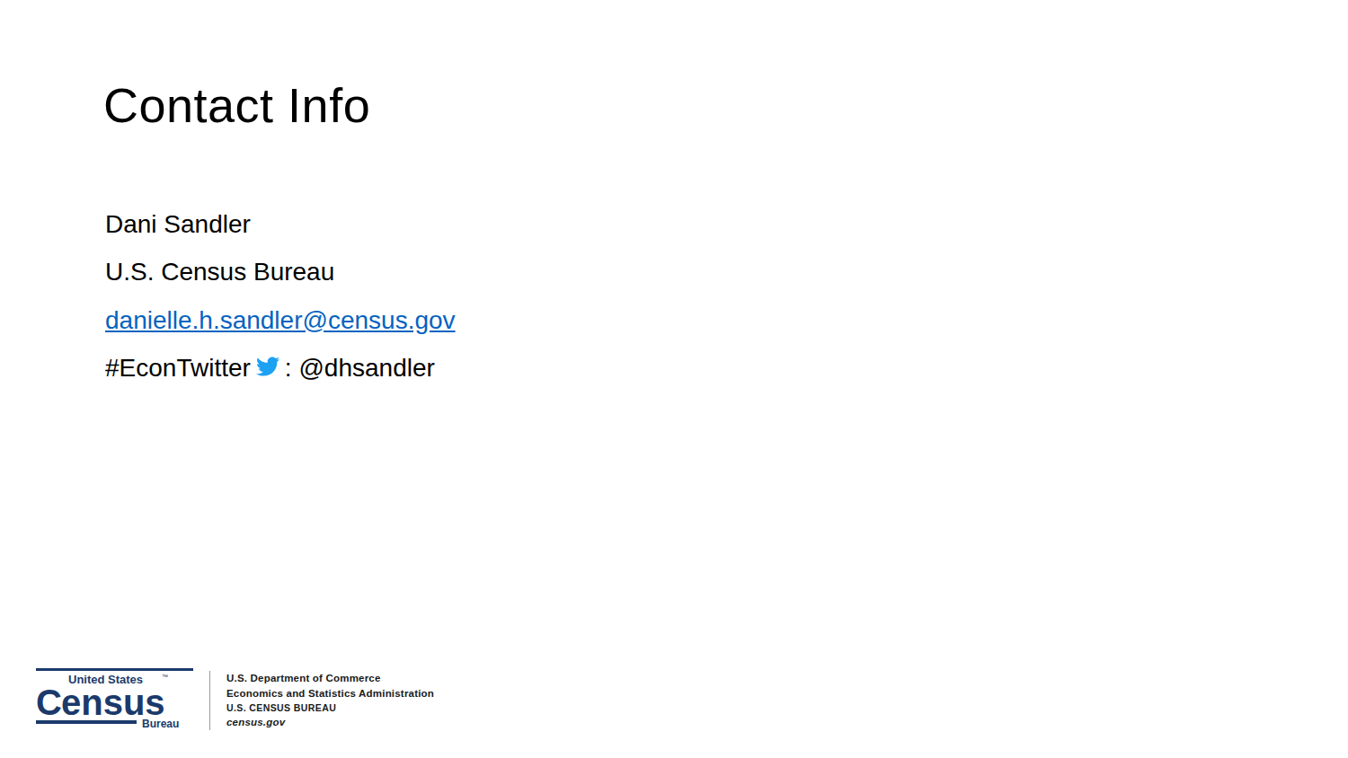Contact Info
Dani Sandler
U.S. Census Bureau
danielle.h.sandler@census.gov
#EconTwitter: @dhsandler
United States ™ C ensus Bureau
U.S. Department of Commerce
Economics and Statistics Administration
U.S. CENSUS BUREAU
census.gov